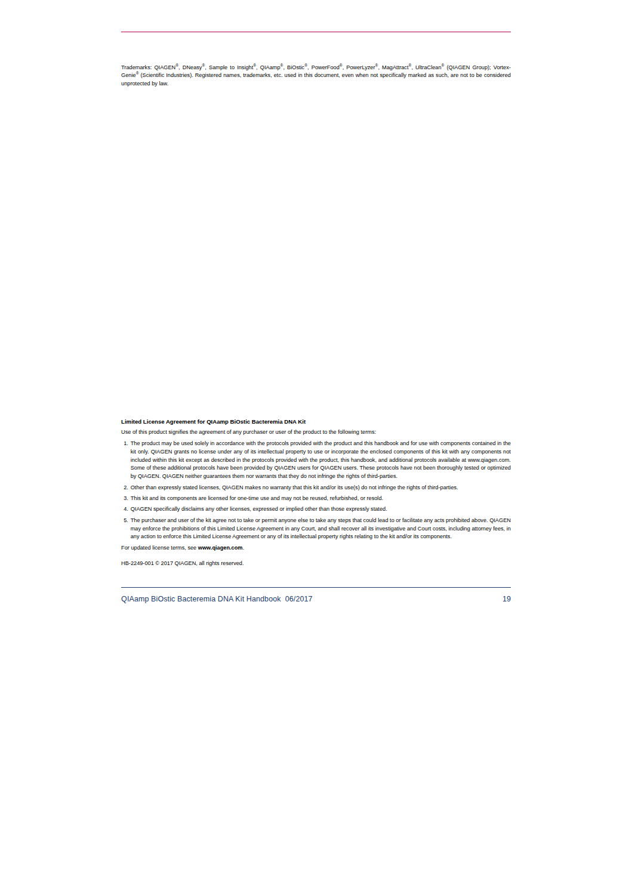Trademarks: QIAGEN®, DNeasy®, Sample to Insight®, QIAamp®, BiOstic®, PowerFood®, PowerLyzer®, MagAttract®, UltraClean® (QIAGEN Group); Vortex-Genie® (Scientific Industries). Registered names, trademarks, etc. used in this document, even when not specifically marked as such, are not to be considered unprotected by law.
Limited License Agreement for QIAamp BiOstic Bacteremia DNA Kit
Use of this product signifies the agreement of any purchaser or user of the product to the following terms:
The product may be used solely in accordance with the protocols provided with the product and this handbook and for use with components contained in the kit only. QIAGEN grants no license under any of its intellectual property to use or incorporate the enclosed components of this kit with any components not included within this kit except as described in the protocols provided with the product, this handbook, and additional protocols available at www.qiagen.com. Some of these additional protocols have been provided by QIAGEN users for QIAGEN users. These protocols have not been thoroughly tested or optimized by QIAGEN. QIAGEN neither guarantees them nor warrants that they do not infringe the rights of third-parties.
Other than expressly stated licenses, QIAGEN makes no warranty that this kit and/or its use(s) do not infringe the rights of third-parties.
This kit and its components are licensed for one-time use and may not be reused, refurbished, or resold.
QIAGEN specifically disclaims any other licenses, expressed or implied other than those expressly stated.
The purchaser and user of the kit agree not to take or permit anyone else to take any steps that could lead to or facilitate any acts prohibited above. QIAGEN may enforce the prohibitions of this Limited License Agreement in any Court, and shall recover all its investigative and Court costs, including attorney fees, in any action to enforce this Limited License Agreement or any of its intellectual property rights relating to the kit and/or its components.
For updated license terms, see www.qiagen.com.
HB-2249-001 © 2017 QIAGEN, all rights reserved.
QIAamp BiOstic Bacteremia DNA Kit Handbook 06/2017 19